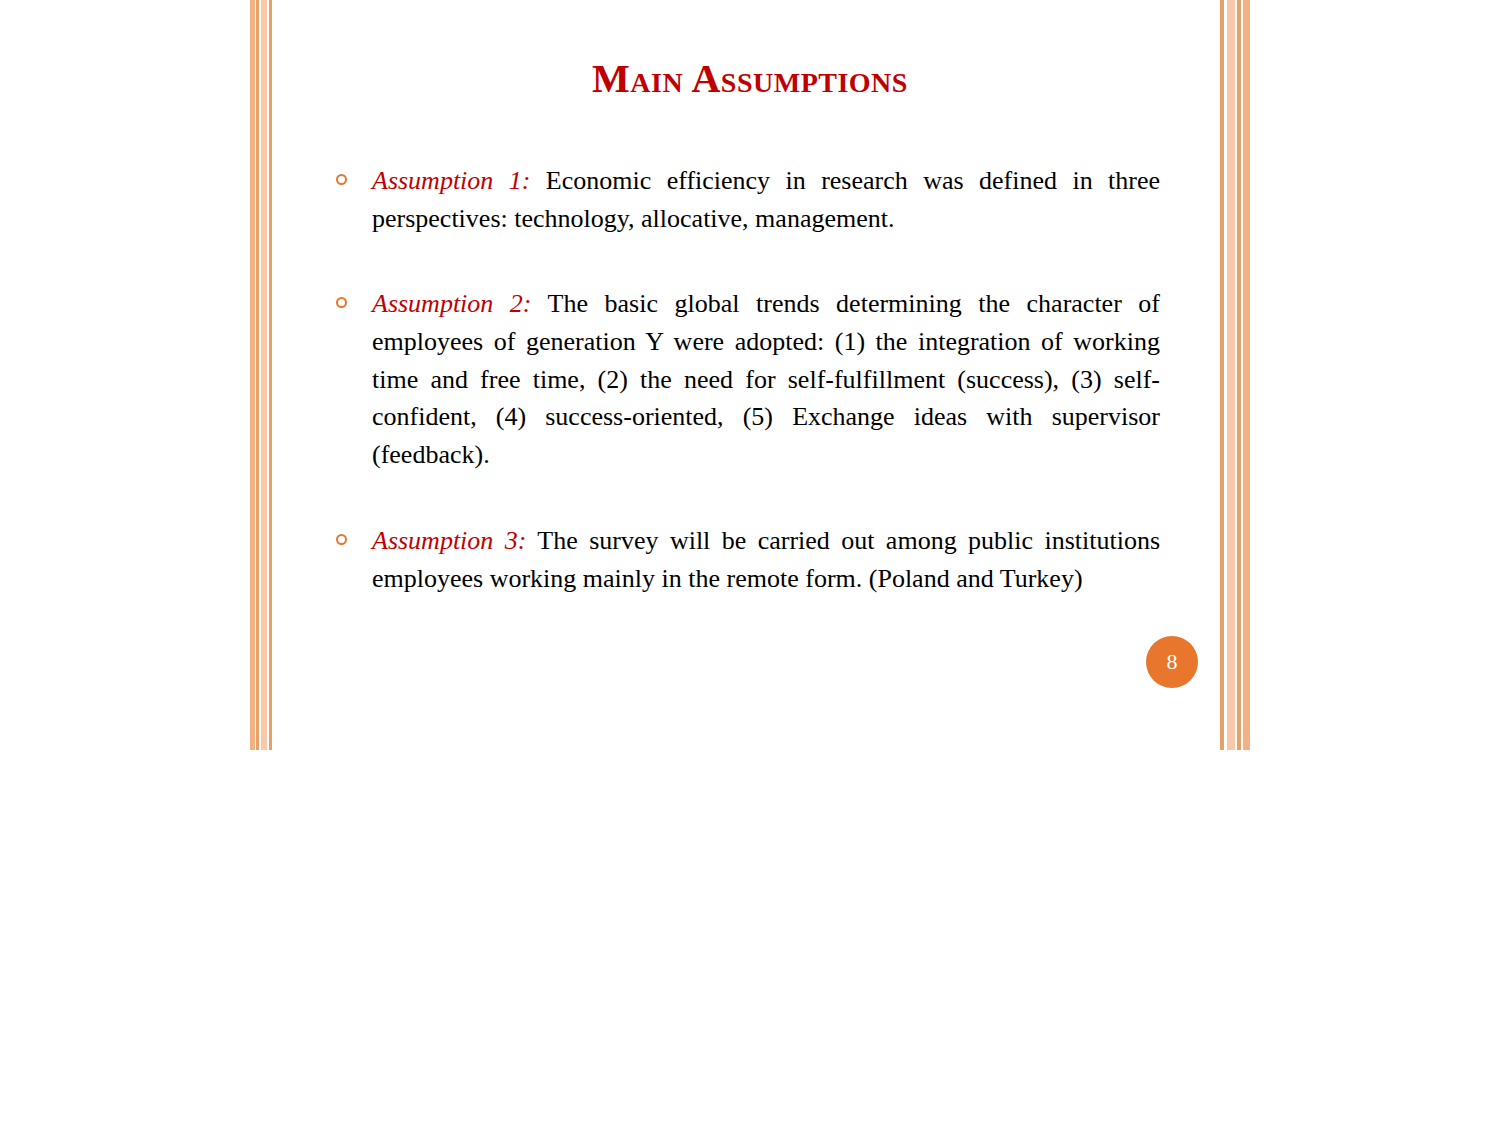Main Assumptions
Assumption 1: Economic efficiency in research was defined in three perspectives: technology, allocative, management.
Assumption 2: The basic global trends determining the character of employees of generation Y were adopted: (1) the integration of working time and free time, (2) the need for self-fulfillment (success), (3) self-confident, (4) success-oriented, (5) Exchange ideas with supervisor (feedback).
Assumption 3: The survey will be carried out among public institutions employees working mainly in the remote form. (Poland and Turkey)
8